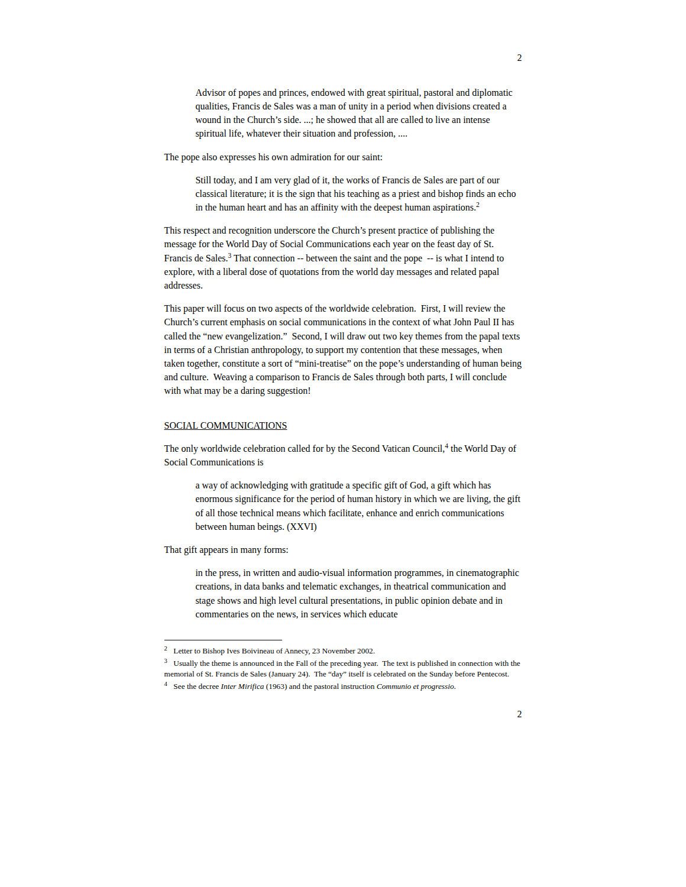2
Advisor of popes and princes, endowed with great spiritual, pastoral and diplomatic qualities, Francis de Sales was a man of unity in a period when divisions created a wound in the Church’s side. ...; he showed that all are called to live an intense spiritual life, whatever their situation and profession, ....
The pope also expresses his own admiration for our saint:
Still today, and I am very glad of it, the works of Francis de Sales are part of our classical literature; it is the sign that his teaching as a priest and bishop finds an echo in the human heart and has an affinity with the deepest human aspirations.2
This respect and recognition underscore the Church’s present practice of publishing the message for the World Day of Social Communications each year on the feast day of St. Francis de Sales.3 That connection -- between the saint and the pope -- is what I intend to explore, with a liberal dose of quotations from the world day messages and related papal addresses.
This paper will focus on two aspects of the worldwide celebration. First, I will review the Church’s current emphasis on social communications in the context of what John Paul II has called the “new evangelization.” Second, I will draw out two key themes from the papal texts in terms of a Christian anthropology, to support my contention that these messages, when taken together, constitute a sort of “mini-treatise” on the pope’s understanding of human being and culture. Weaving a comparison to Francis de Sales through both parts, I will conclude with what may be a daring suggestion!
SOCIAL COMMUNICATIONS
The only worldwide celebration called for by the Second Vatican Council,4 the World Day of Social Communications is
a way of acknowledging with gratitude a specific gift of God, a gift which has enormous significance for the period of human history in which we are living, the gift of all those technical means which facilitate, enhance and enrich communications between human beings. (XXVI)
That gift appears in many forms:
in the press, in written and audio-visual information programmes, in cinematographic creations, in data banks and telematic exchanges, in theatrical communication and stage shows and high level cultural presentations, in public opinion debate and in commentaries on the news, in services which educate
2 Letter to Bishop Ives Boivineau of Annecy, 23 November 2002.
3 Usually the theme is announced in the Fall of the preceding year. The text is published in connection with the memorial of St. Francis de Sales (January 24). The “day” itself is celebrated on the Sunday before Pentecost.
4 See the decree Inter Mirifica (1963) and the pastoral instruction Communio et progressio.
2